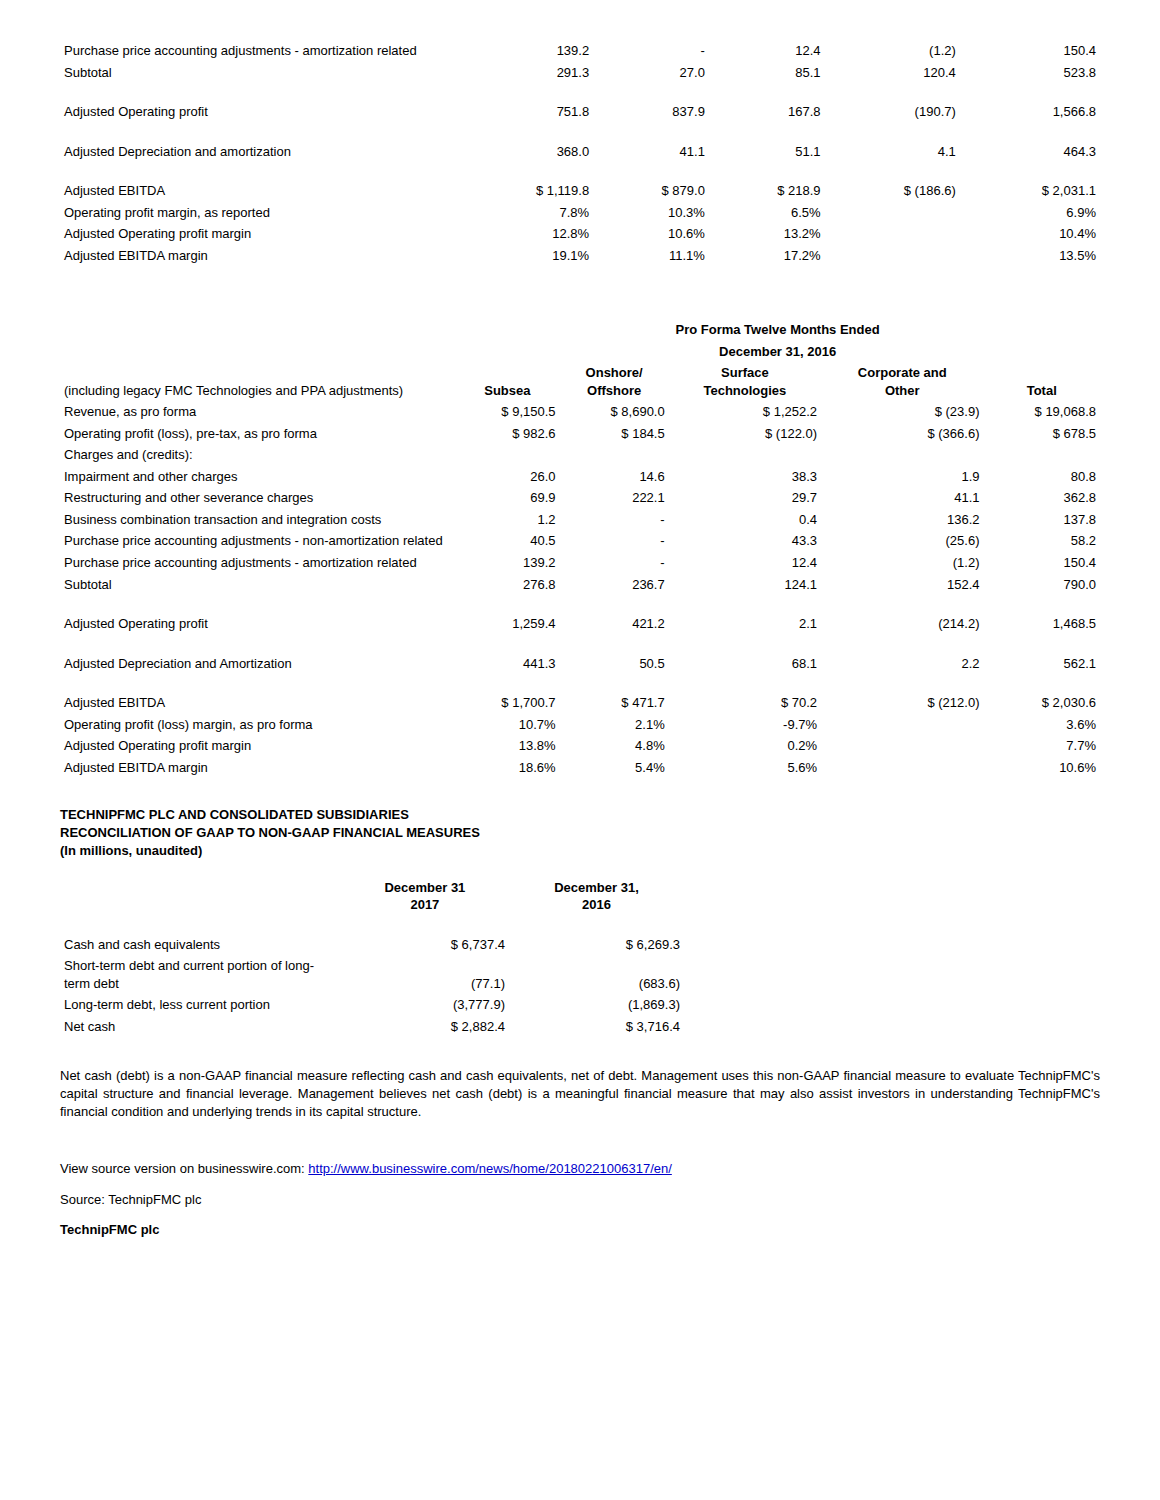| Purchase price accounting adjustments - amortization related | 139.2 | - | 12.4 | (1.2) | 150.4 |
| Subtotal | 291.3 | 27.0 | 85.1 | 120.4 | 523.8 |
| Adjusted Operating profit | 751.8 | 837.9 | 167.8 | (190.7) | 1,566.8 |
| Adjusted Depreciation and amortization | 368.0 | 41.1 | 51.1 | 4.1 | 464.3 |
| Adjusted EBITDA | $ 1,119.8 | $ 879.0 | $ 218.9 | $ (186.6) | $ 2,031.1 |
| Operating profit margin, as reported | 7.8% | 10.3% | 6.5% | | 6.9% |
| Adjusted Operating profit margin | 12.8% | 10.6% | 13.2% | | 10.4% |
| Adjusted EBITDA margin | 19.1% | 11.1% | 17.2% | | 13.5% |
| | Pro Forma Twelve Months Ended |
| | December 31, 2016 |
| (including legacy FMC Technologies and PPA adjustments) | Subsea | Onshore/ Offshore | Surface Technologies | Corporate and Other | Total |
| Revenue, as pro forma | $ 9,150.5 | $ 8,690.0 | $ 1,252.2 | $ (23.9) | $ 19,068.8 |
| Operating profit (loss), pre-tax, as pro forma | $ 982.6 | $ 184.5 | $ (122.0) | $ (366.6) | $ 678.5 |
| Charges and (credits): | | | | | |
| Impairment and other charges | 26.0 | 14.6 | 38.3 | 1.9 | 80.8 |
| Restructuring and other severance charges | 69.9 | 222.1 | 29.7 | 41.1 | 362.8 |
| Business combination transaction and integration costs | 1.2 | - | 0.4 | 136.2 | 137.8 |
| Purchase price accounting adjustments - non-amortization related | 40.5 | - | 43.3 | (25.6) | 58.2 |
| Purchase price accounting adjustments - amortization related | 139.2 | - | 12.4 | (1.2) | 150.4 |
| Subtotal | 276.8 | 236.7 | 124.1 | 152.4 | 790.0 |
| Adjusted Operating profit | 1,259.4 | 421.2 | 2.1 | (214.2) | 1,468.5 |
| Adjusted Depreciation and Amortization | 441.3 | 50.5 | 68.1 | 2.2 | 562.1 |
| Adjusted EBITDA | $ 1,700.7 | $ 471.7 | $ 70.2 | $ (212.0) | $ 2,030.6 |
| Operating profit (loss) margin, as pro forma | 10.7% | 2.1% | -9.7% | | 3.6% |
| Adjusted Operating profit margin | 13.8% | 4.8% | 0.2% | | 7.7% |
| Adjusted EBITDA margin | 18.6% | 5.4% | 5.6% | | 10.6% |
TECHNIPFMC PLC AND CONSOLIDATED SUBSIDIARIES
RECONCILIATION OF GAAP TO NON-GAAP FINANCIAL MEASURES
(In millions, unaudited)
| | December 31 2017 | December 31, 2016 |
| Cash and cash equivalents | $ 6,737.4 | $ 6,269.3 |
| Short-term debt and current portion of long-term debt | (77.1) | (683.6) |
| Long-term debt, less current portion | (3,777.9) | (1,869.3) |
| Net cash | $ 2,882.4 | $ 3,716.4 |
Net cash (debt) is a non-GAAP financial measure reflecting cash and cash equivalents, net of debt. Management uses this non-GAAP financial measure to evaluate TechnipFMC's capital structure and financial leverage. Management believes net cash (debt) is a meaningful financial measure that may also assist investors in understanding TechnipFMC's financial condition and underlying trends in its capital structure.
View source version on businesswire.com: http://www.businesswire.com/news/home/20180221006317/en/
Source: TechnipFMC plc
TechnipFMC plc